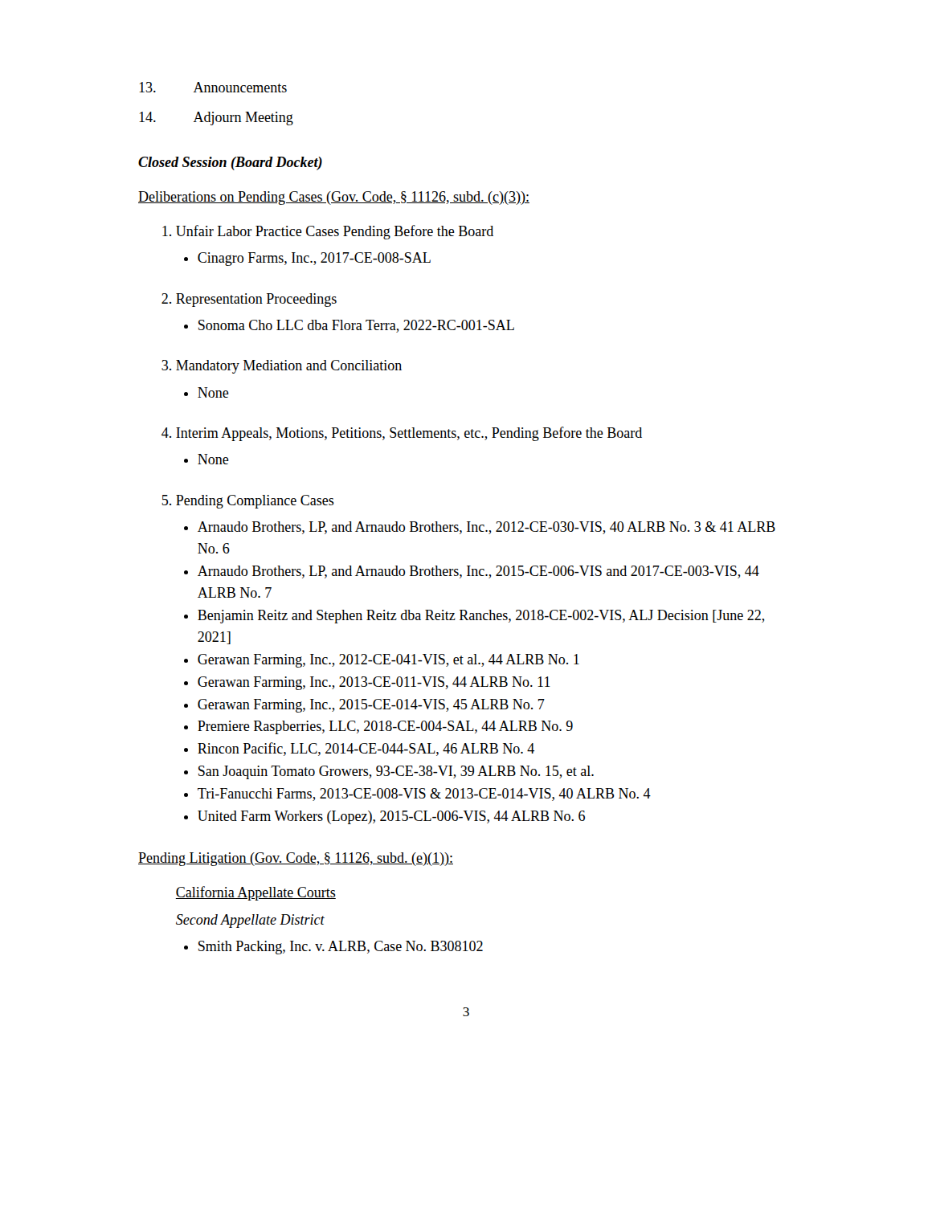13. Announcements
14. Adjourn Meeting
Closed Session (Board Docket)
Deliberations on Pending Cases (Gov. Code, § 11126, subd. (c)(3)):
Unfair Labor Practice Cases Pending Before the Board
Cinagro Farms, Inc., 2017-CE-008-SAL
Representation Proceedings
Sonoma Cho LLC dba Flora Terra, 2022-RC-001-SAL
Mandatory Mediation and Conciliation
None
Interim Appeals, Motions, Petitions, Settlements, etc., Pending Before the Board
None
Pending Compliance Cases
Arnaudo Brothers, LP, and Arnaudo Brothers, Inc., 2012-CE-030-VIS, 40 ALRB No. 3 & 41 ALRB No. 6
Arnaudo Brothers, LP, and Arnaudo Brothers, Inc., 2015-CE-006-VIS and 2017-CE-003-VIS, 44 ALRB No. 7
Benjamin Reitz and Stephen Reitz dba Reitz Ranches, 2018-CE-002-VIS, ALJ Decision [June 22, 2021]
Gerawan Farming, Inc., 2012-CE-041-VIS, et al., 44 ALRB No. 1
Gerawan Farming, Inc., 2013-CE-011-VIS, 44 ALRB No. 11
Gerawan Farming, Inc., 2015-CE-014-VIS, 45 ALRB No. 7
Premiere Raspberries, LLC, 2018-CE-004-SAL, 44 ALRB No. 9
Rincon Pacific, LLC, 2014-CE-044-SAL, 46 ALRB No. 4
San Joaquin Tomato Growers, 93-CE-38-VI, 39 ALRB No. 15, et al.
Tri-Fanucchi Farms, 2013-CE-008-VIS & 2013-CE-014-VIS, 40 ALRB No. 4
United Farm Workers (Lopez), 2015-CL-006-VIS, 44 ALRB No. 6
Pending Litigation (Gov. Code, § 11126, subd. (e)(1)):
California Appellate Courts
Second Appellate District
Smith Packing, Inc. v. ALRB, Case No. B308102
3